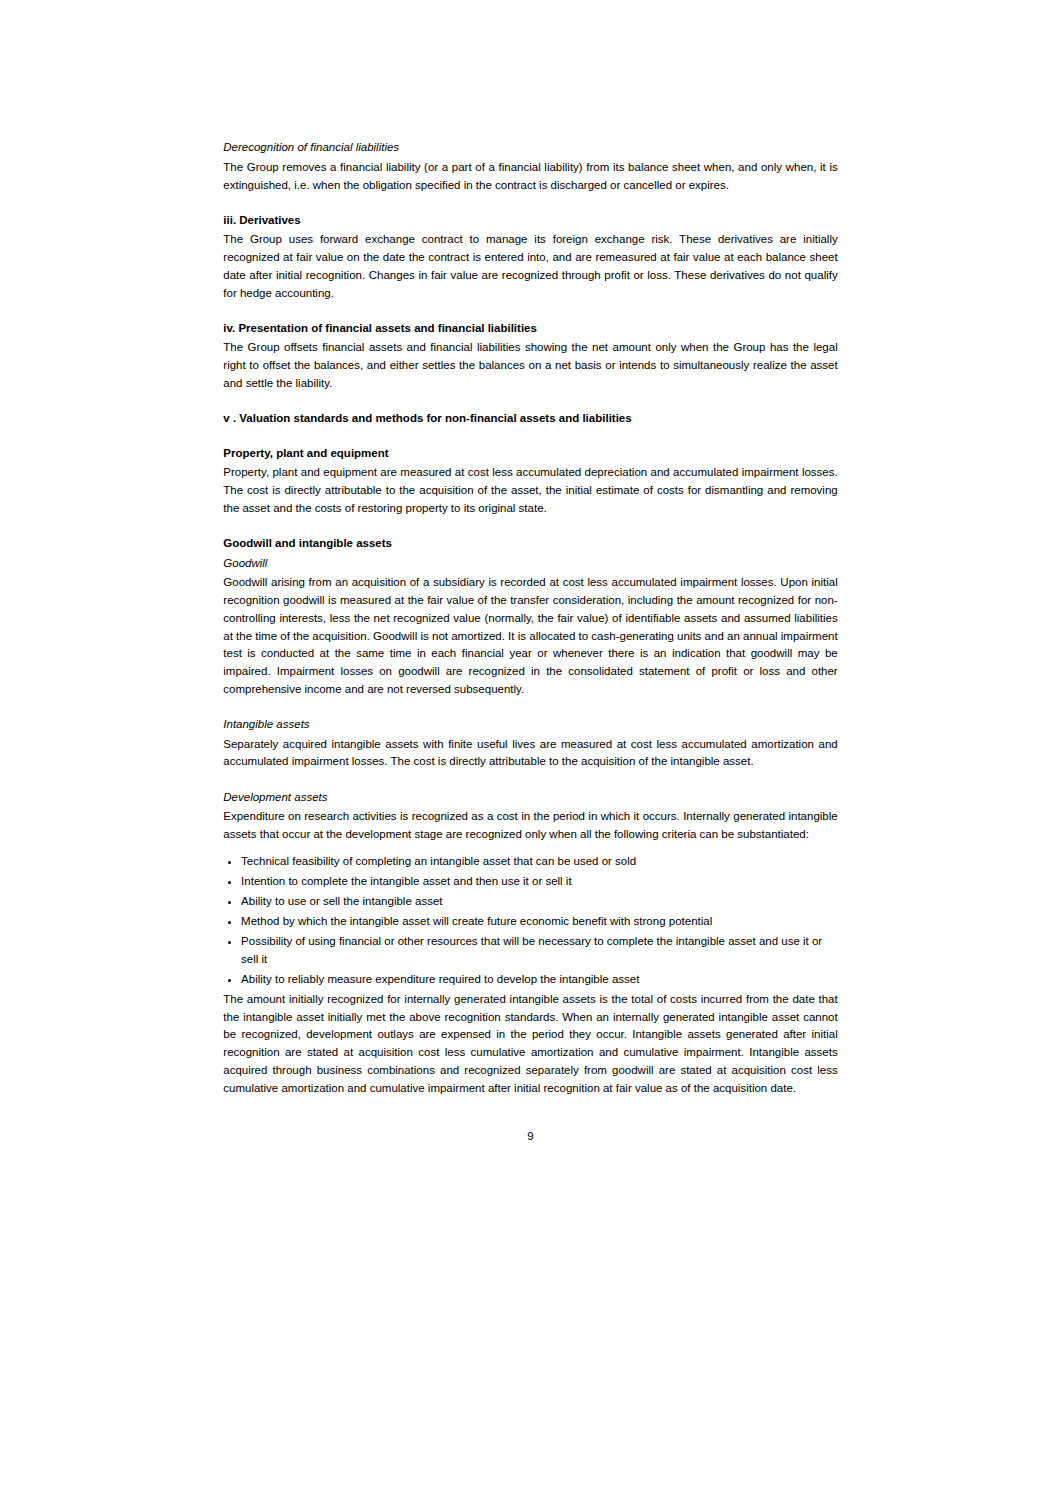Derecognition of financial liabilities
The Group removes a financial liability (or a part of a financial liability) from its balance sheet when, and only when, it is extinguished, i.e. when the obligation specified in the contract is discharged or cancelled or expires.
iii. Derivatives
The Group uses forward exchange contract to manage its foreign exchange risk. These derivatives are initially recognized at fair value on the date the contract is entered into, and are remeasured at fair value at each balance sheet date after initial recognition. Changes in fair value are recognized through profit or loss. These derivatives do not qualify for hedge accounting.
iv. Presentation of financial assets and financial liabilities
The Group offsets financial assets and financial liabilities showing the net amount only when the Group has the legal right to offset the balances, and either settles the balances on a net basis or intends to simultaneously realize the asset and settle the liability.
v . Valuation standards and methods for non-financial assets and liabilities
Property, plant and equipment
Property, plant and equipment are measured at cost less accumulated depreciation and accumulated impairment losses. The cost is directly attributable to the acquisition of the asset, the initial estimate of costs for dismantling and removing the asset and the costs of restoring property to its original state.
Goodwill and intangible assets
Goodwill
Goodwill arising from an acquisition of a subsidiary is recorded at cost less accumulated impairment losses. Upon initial recognition goodwill is measured at the fair value of the transfer consideration, including the amount recognized for non-controlling interests, less the net recognized value (normally, the fair value) of identifiable assets and assumed liabilities at the time of the acquisition. Goodwill is not amortized. It is allocated to cash-generating units and an annual impairment test is conducted at the same time in each financial year or whenever there is an indication that goodwill may be impaired. Impairment losses on goodwill are recognized in the consolidated statement of profit or loss and other comprehensive income and are not reversed subsequently.
Intangible assets
Separately acquired intangible assets with finite useful lives are measured at cost less accumulated amortization and accumulated impairment losses. The cost is directly attributable to the acquisition of the intangible asset.
Development assets
Expenditure on research activities is recognized as a cost in the period in which it occurs. Internally generated intangible assets that occur at the development stage are recognized only when all the following criteria can be substantiated:
Technical feasibility of completing an intangible asset that can be used or sold
Intention to complete the intangible asset and then use it or sell it
Ability to use or sell the intangible asset
Method by which the intangible asset will create future economic benefit with strong potential
Possibility of using financial or other resources that will be necessary to complete the intangible asset and use it or sell it
Ability to reliably measure expenditure required to develop the intangible asset
The amount initially recognized for internally generated intangible assets is the total of costs incurred from the date that the intangible asset initially met the above recognition standards. When an internally generated intangible asset cannot be recognized, development outlays are expensed in the period they occur. Intangible assets generated after initial recognition are stated at acquisition cost less cumulative amortization and cumulative impairment. Intangible assets acquired through business combinations and recognized separately from goodwill are stated at acquisition cost less cumulative amortization and cumulative impairment after initial recognition at fair value as of the acquisition date.
9